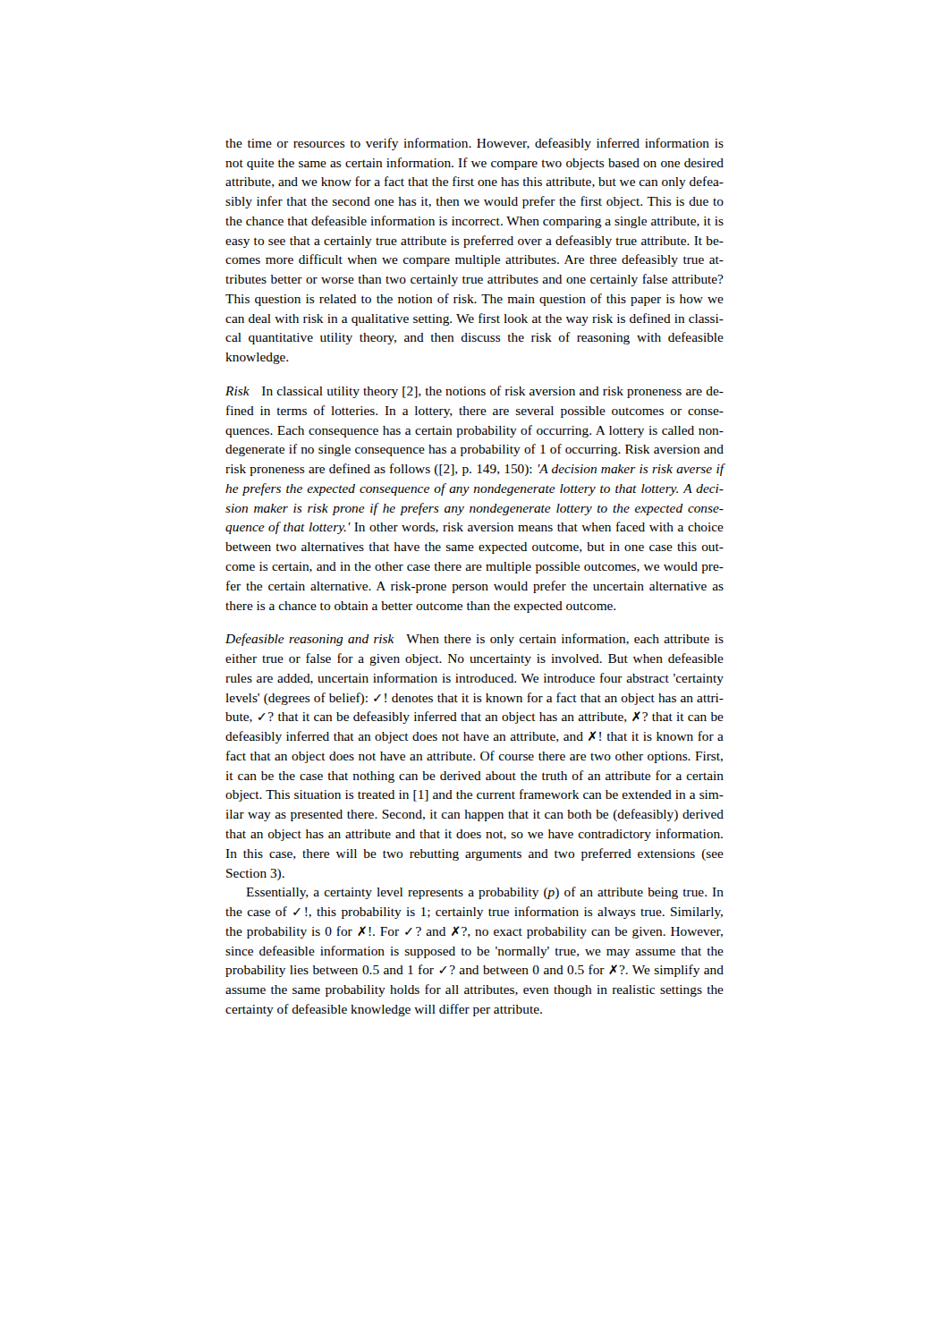the time or resources to verify information. However, defeasibly inferred information is not quite the same as certain information. If we compare two objects based on one desired attribute, and we know for a fact that the first one has this attribute, but we can only defeasibly infer that the second one has it, then we would prefer the first object. This is due to the chance that defeasible information is incorrect. When comparing a single attribute, it is easy to see that a certainly true attribute is preferred over a defeasibly true attribute. It becomes more difficult when we compare multiple attributes. Are three defeasibly true attributes better or worse than two certainly true attributes and one certainly false attribute? This question is related to the notion of risk. The main question of this paper is how we can deal with risk in a qualitative setting. We first look at the way risk is defined in classical quantitative utility theory, and then discuss the risk of reasoning with defeasible knowledge.
Risk In classical utility theory [2], the notions of risk aversion and risk proneness are defined in terms of lotteries. In a lottery, there are several possible outcomes or consequences. Each consequence has a certain probability of occurring. A lottery is called nondegenerate if no single consequence has a probability of 1 of occurring. Risk aversion and risk proneness are defined as follows ([2], p. 149, 150): 'A decision maker is risk averse if he prefers the expected consequence of any nondegenerate lottery to that lottery. A decision maker is risk prone if he prefers any nondegenerate lottery to the expected consequence of that lottery.' In other words, risk aversion means that when faced with a choice between two alternatives that have the same expected outcome, but in one case this outcome is certain, and in the other case there are multiple possible outcomes, we would prefer the certain alternative. A risk-prone person would prefer the uncertain alternative as there is a chance to obtain a better outcome than the expected outcome.
Defeasible reasoning and risk When there is only certain information, each attribute is either true or false for a given object. No uncertainty is involved. But when defeasible rules are added, uncertain information is introduced. We introduce four abstract 'certainty levels' (degrees of belief): ✓! denotes that it is known for a fact that an object has an attribute, ✓? that it can be defeasibly inferred that an object has an attribute, ✗? that it can be defeasibly inferred that an object does not have an attribute, and ✗! that it is known for a fact that an object does not have an attribute. Of course there are two other options. First, it can be the case that nothing can be derived about the truth of an attribute for a certain object. This situation is treated in [1] and the current framework can be extended in a similar way as presented there. Second, it can happen that it can both be (defeasibly) derived that an object has an attribute and that it does not, so we have contradictory information. In this case, there will be two rebutting arguments and two preferred extensions (see Section 3).
Essentially, a certainty level represents a probability (p) of an attribute being true. In the case of ✓!, this probability is 1; certainly true information is always true. Similarly, the probability is 0 for ✗!. For ✓? and ✗?, no exact probability can be given. However, since defeasible information is supposed to be 'normally' true, we may assume that the probability lies between 0.5 and 1 for ✓? and between 0 and 0.5 for ✗?. We simplify and assume the same probability holds for all attributes, even though in realistic settings the certainty of defeasible knowledge will differ per attribute.